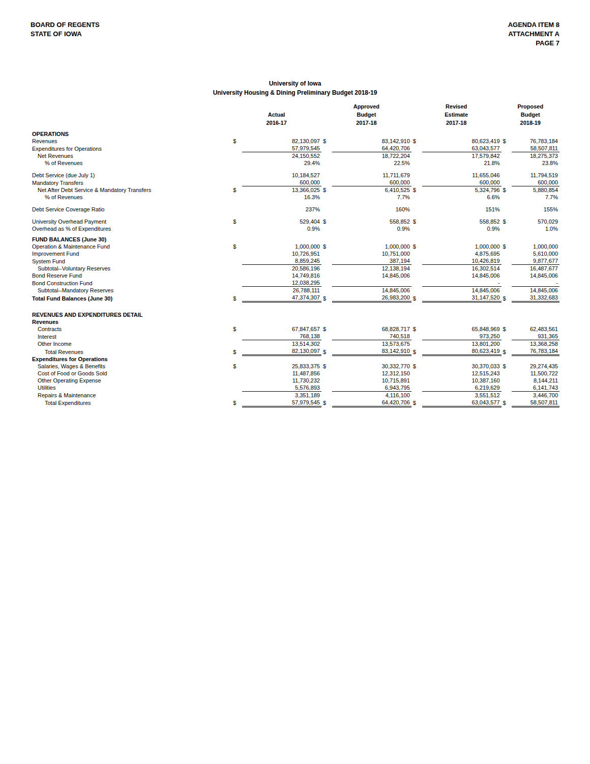BOARD OF REGENTS
STATE OF IOWA
AGENDA ITEM 8
ATTACHMENT A
PAGE 7
University of Iowa
University Housing & Dining Preliminary Budget 2018-19
| | | Approved | Revised | Proposed |
| --- | --- | --- | --- | --- |
| | Actual | Budget | Estimate | Budget |
| | 2016-17 | 2017-18 | 2017-18 | 2018-19 |
| OPERATIONS | |
| Revenues | $ | 82,130,097 | $ | 83,142,910 | $ | 80,623,419 | $ | 76,783,184 |
| Expenditures for Operations | | 57,979,545 | | 64,420,706 | | 63,043,577 | | 58,507,811 |
| Net Revenues | | 24,150,552 | | 18,722,204 | | 17,579,842 | | 18,275,373 |
| % of Revenues | | 29.4% | | 22.5% | | 21.8% | | 23.8% |
| Debt Service (due July 1) | | 10,184,527 | | 11,711,679 | | 11,655,046 | | 11,794,519 |
| Mandatory Transfers | | 600,000 | | 600,000 | | 600,000 | | 600,000 |
| Net After Debt Service & Mandatory Transfers | $ | 13,366,025 | $ | 6,410,525 | $ | 5,324,796 | $ | 5,880,854 |
| % of Revenues | | 16.3% | | 7.7% | | 6.6% | | 7.7% |
| Debt Service Coverage Ratio | | 237% | | 160% | | 151% | | 155% |
| University Overhead Payment | $ | 529,404 | $ | 558,852 | $ | 558,852 | $ | 570,029 |
| Overhead as % of Expenditures | | 0.9% | | 0.9% | | 0.9% | | 1.0% |
| FUND BALANCES (June 30) | |
| Operation & Maintenance Fund | $ | 1,000,000 | $ | 1,000,000 | $ | 1,000,000 | $ | 1,000,000 |
| Improvement Fund | | 10,726,951 | | 10,751,000 | | 4,875,695 | | 5,610,000 |
| System Fund | | 8,859,245 | | 387,194 | | 10,426,819 | | 9,877,677 |
| Subtotal--Voluntary Reserves | | 20,586,196 | | 12,138,194 | | 16,302,514 | | 16,487,677 |
| Bond Reserve Fund | | 14,749,816 | | 14,845,006 | | 14,845,006 | | 14,845,006 |
| Bond Construction Fund | | 12,038,295 | | | | - | | - |
| Subtotal--Mandatory Reserves | | 26,788,111 | | 14,845,006 | | 14,845,006 | | 14,845,006 |
| Total Fund Balances (June 30) | $ | 47,374,307 | $ | 26,983,200 | $ | 31,147,520 | $ | 31,332,683 |
| REVENUES AND EXPENDITURES DETAIL | |
| Revenues | |
| Contracts | $ | 67,847,657 | $ | 68,828,717 | $ | 65,848,969 | $ | 62,483,561 |
| Interest | | 768,138 | | 740,518 | | 973,250 | | 931,365 |
| Other Income | | 13,514,302 | | 13,573,675 | | 13,801,200 | | 13,368,258 |
| Total Revenues | $ | 82,130,097 | $ | 83,142,910 | $ | 80,623,419 | $ | 76,783,184 |
| Expenditures for Operations | |
| Salaries, Wages & Benefits | $ | 25,833,375 | $ | 30,332,770 | $ | 30,370,033 | $ | 29,274,435 |
| Cost of Food or Goods Sold | | 11,487,856 | | 12,312,150 | | 12,515,243 | | 11,500,722 |
| Other Operating Expense | | 11,730,232 | | 10,715,891 | | 10,387,160 | | 8,144,211 |
| Utilities | | 5,576,893 | | 6,943,795 | | 6,219,629 | | 6,141,743 |
| Repairs & Maintenance | | 3,351,189 | | 4,116,100 | | 3,551,512 | | 3,446,700 |
| Total Expenditures | $ | 57,979,545 | $ | 64,420,706 | $ | 63,043,577 | $ | 58,507,811 |